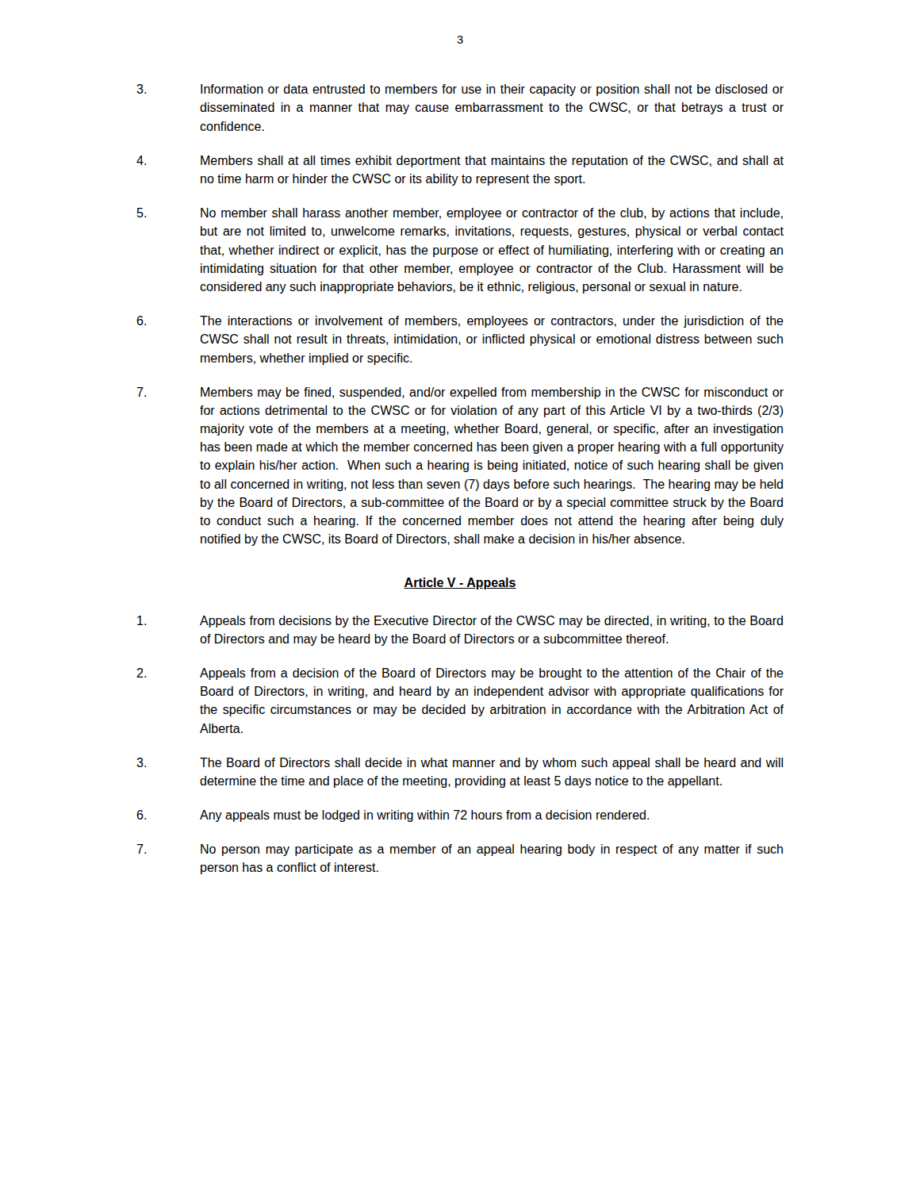3
3. Information or data entrusted to members for use in their capacity or position shall not be disclosed or disseminated in a manner that may cause embarrassment to the CWSC, or that betrays a trust or confidence.
4. Members shall at all times exhibit deportment that maintains the reputation of the CWSC, and shall at no time harm or hinder the CWSC or its ability to represent the sport.
5. No member shall harass another member, employee or contractor of the club, by actions that include, but are not limited to, unwelcome remarks, invitations, requests, gestures, physical or verbal contact that, whether indirect or explicit, has the purpose or effect of humiliating, interfering with or creating an intimidating situation for that other member, employee or contractor of the Club. Harassment will be considered any such inappropriate behaviors, be it ethnic, religious, personal or sexual in nature.
6. The interactions or involvement of members, employees or contractors, under the jurisdiction of the CWSC shall not result in threats, intimidation, or inflicted physical or emotional distress between such members, whether implied or specific.
7. Members may be fined, suspended, and/or expelled from membership in the CWSC for misconduct or for actions detrimental to the CWSC or for violation of any part of this Article VI by a two-thirds (2/3) majority vote of the members at a meeting, whether Board, general, or specific, after an investigation has been made at which the member concerned has been given a proper hearing with a full opportunity to explain his/her action. When such a hearing is being initiated, notice of such hearing shall be given to all concerned in writing, not less than seven (7) days before such hearings. The hearing may be held by the Board of Directors, a sub-committee of the Board or by a special committee struck by the Board to conduct such a hearing. If the concerned member does not attend the hearing after being duly notified by the CWSC, its Board of Directors, shall make a decision in his/her absence.
Article V - Appeals
1. Appeals from decisions by the Executive Director of the CWSC may be directed, in writing, to the Board of Directors and may be heard by the Board of Directors or a subcommittee thereof.
2. Appeals from a decision of the Board of Directors may be brought to the attention of the Chair of the Board of Directors, in writing, and heard by an independent advisor with appropriate qualifications for the specific circumstances or may be decided by arbitration in accordance with the Arbitration Act of Alberta.
3. The Board of Directors shall decide in what manner and by whom such appeal shall be heard and will determine the time and place of the meeting, providing at least 5 days notice to the appellant.
6. Any appeals must be lodged in writing within 72 hours from a decision rendered.
7. No person may participate as a member of an appeal hearing body in respect of any matter if such person has a conflict of interest.